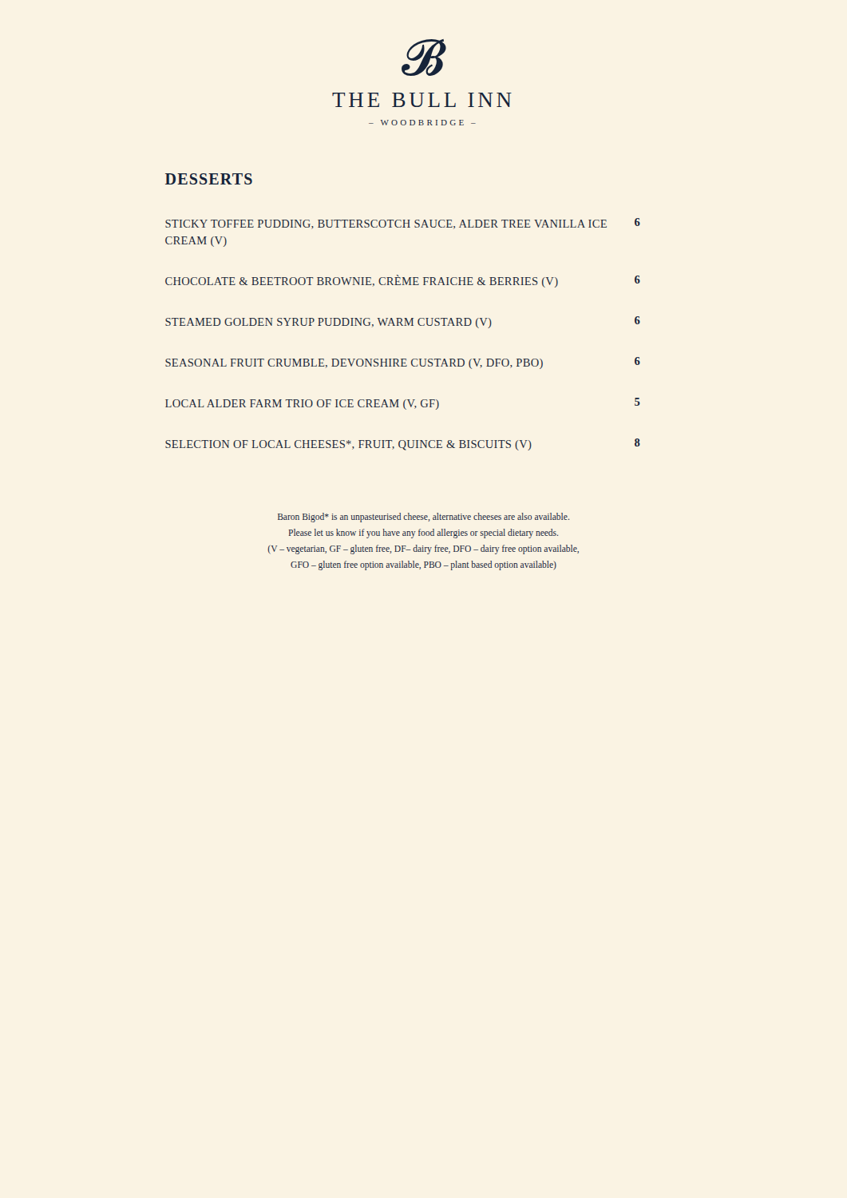𝓑
THE BULL INN
–WOODBRIDGE–
DESSERTS
Sticky toffee pudding, butterscotch sauce, Alder Tree vanilla ice cream (V) 6
Chocolate & beetroot brownie, crème fraiche & berries (V) 6
Steamed golden syrup pudding, warm custard (V) 6
Seasonal fruit crumble, Devonshire custard (V, DFO, PBO) 6
Local Alder Farm trio of ice cream (V, GF) 5
Selection of local cheeses*, fruit, quince & biscuits (V) 8
Baron Bigod* is an unpasteurised cheese, alternative cheeses are also available.
Please let us know if you have any food allergies or special dietary needs.
(V – vegetarian, GF – gluten free, DF– dairy free, DFO – dairy free option available,
GFO – gluten free option available, PBO – plant based option available)